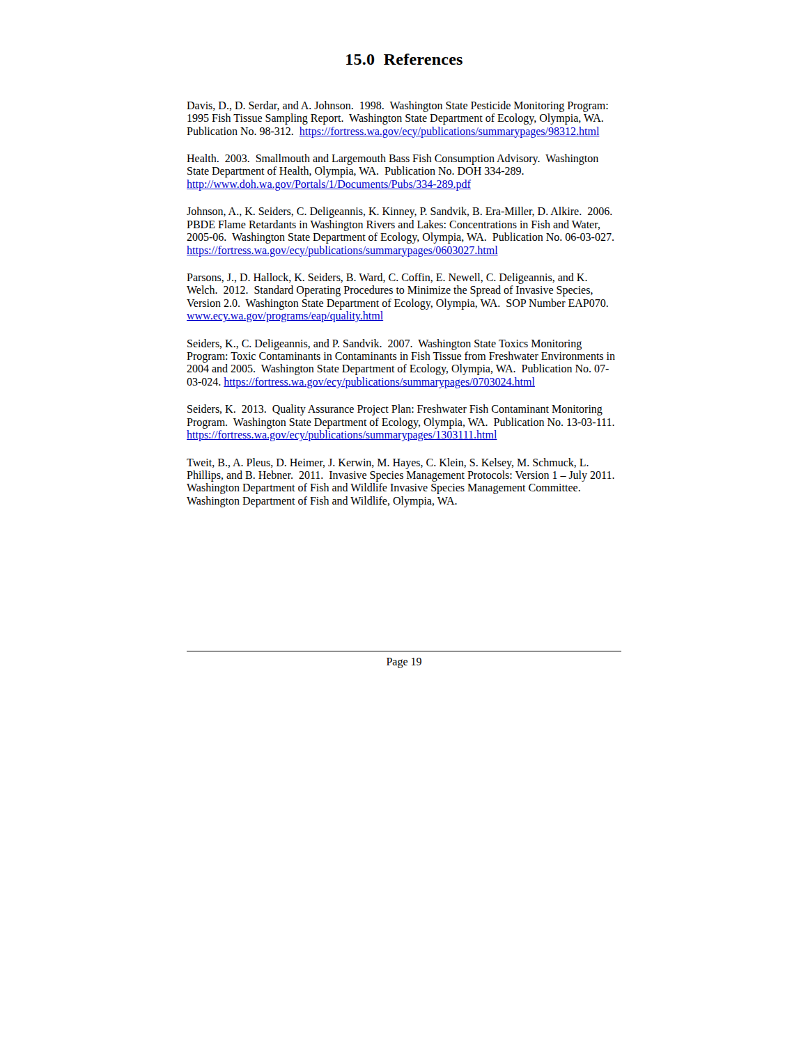15.0 References
Davis, D., D. Serdar, and A. Johnson. 1998. Washington State Pesticide Monitoring Program: 1995 Fish Tissue Sampling Report. Washington State Department of Ecology, Olympia, WA. Publication No. 98-312. https://fortress.wa.gov/ecy/publications/summarypages/98312.html
Health. 2003. Smallmouth and Largemouth Bass Fish Consumption Advisory. Washington State Department of Health, Olympia, WA. Publication No. DOH 334-289.
http://www.doh.wa.gov/Portals/1/Documents/Pubs/334-289.pdf
Johnson, A., K. Seiders, C. Deligeannis, K. Kinney, P. Sandvik, B. Era-Miller, D. Alkire. 2006. PBDE Flame Retardants in Washington Rivers and Lakes: Concentrations in Fish and Water, 2005-06. Washington State Department of Ecology, Olympia, WA. Publication No. 06-03-027. https://fortress.wa.gov/ecy/publications/summarypages/0603027.html
Parsons, J., D. Hallock, K. Seiders, B. Ward, C. Coffin, E. Newell, C. Deligeannis, and K. Welch. 2012. Standard Operating Procedures to Minimize the Spread of Invasive Species, Version 2.0. Washington State Department of Ecology, Olympia, WA. SOP Number EAP070. www.ecy.wa.gov/programs/eap/quality.html
Seiders, K., C. Deligeannis, and P. Sandvik. 2007. Washington State Toxics Monitoring Program: Toxic Contaminants in Contaminants in Fish Tissue from Freshwater Environments in 2004 and 2005. Washington State Department of Ecology, Olympia, WA. Publication No. 07-03-024. https://fortress.wa.gov/ecy/publications/summarypages/0703024.html
Seiders, K. 2013. Quality Assurance Project Plan: Freshwater Fish Contaminant Monitoring Program. Washington State Department of Ecology, Olympia, WA. Publication No. 13-03-111. https://fortress.wa.gov/ecy/publications/summarypages/1303111.html
Tweit, B., A. Pleus, D. Heimer, J. Kerwin, M. Hayes, C. Klein, S. Kelsey, M. Schmuck, L. Phillips, and B. Hebner. 2011. Invasive Species Management Protocols: Version 1 – July 2011. Washington Department of Fish and Wildlife Invasive Species Management Committee. Washington Department of Fish and Wildlife, Olympia, WA.
Page 19